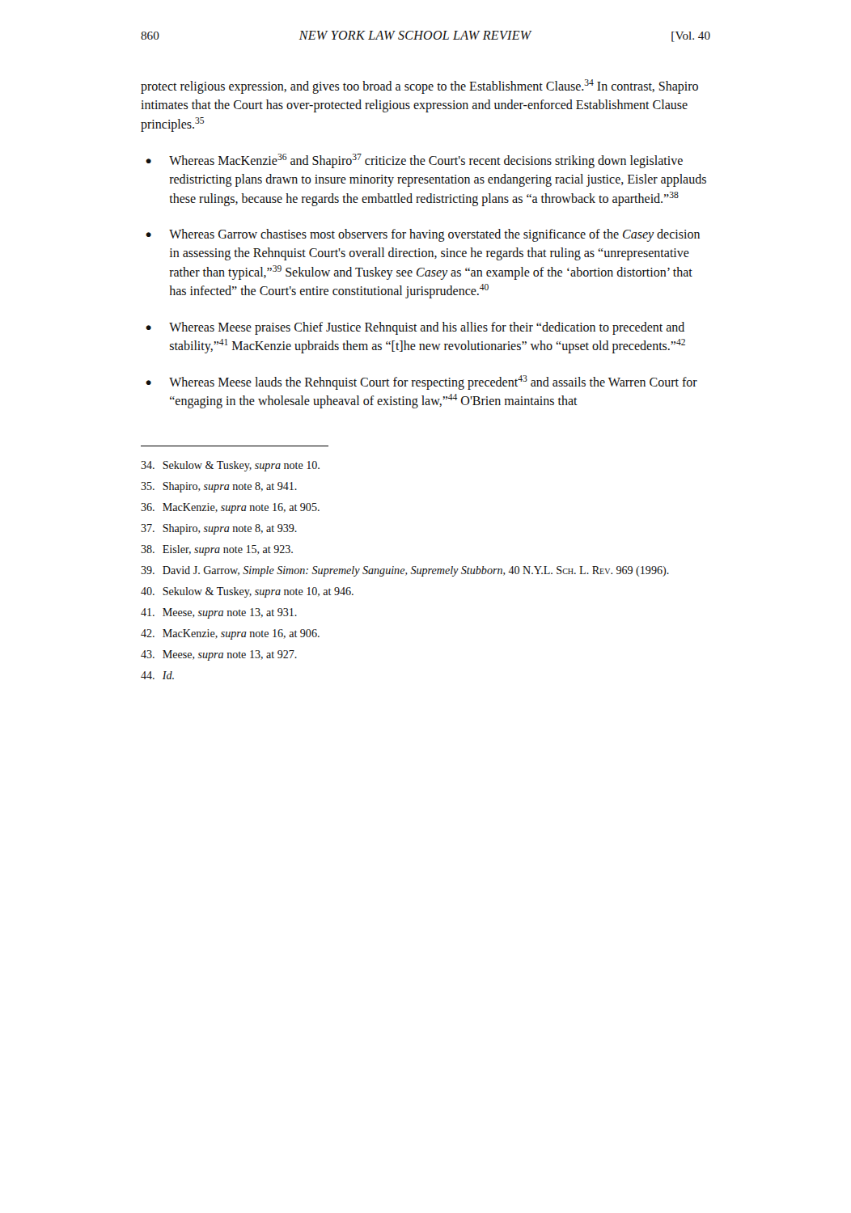860 NEW YORK LAW SCHOOL LAW REVIEW [Vol. 40
protect religious expression, and gives too broad a scope to the Establishment Clause.34 In contrast, Shapiro intimates that the Court has over-protected religious expression and under-enforced Establishment Clause principles.35
Whereas MacKenzie36 and Shapiro37 criticize the Court's recent decisions striking down legislative redistricting plans drawn to insure minority representation as endangering racial justice, Eisler applauds these rulings, because he regards the embattled redistricting plans as “a throwback to apartheid.”38
Whereas Garrow chastises most observers for having overstated the significance of the Casey decision in assessing the Rehnquist Court's overall direction, since he regards that ruling as “unrepresentative rather than typical,”39 Sekulow and Tuskey see Casey as “an example of the ‘abortion distortion’ that has infected” the Court's entire constitutional jurisprudence.40
Whereas Meese praises Chief Justice Rehnquist and his allies for their “dedication to precedent and stability,”41 MacKenzie upbraids them as “[t]he new revolutionaries” who “upset old precedents.”42
Whereas Meese lauds the Rehnquist Court for respecting precedent43 and assails the Warren Court for “engaging in the wholesale upheaval of existing law,”44 O'Brien maintains that
34. Sekulow & Tuskey, supra note 10.
35. Shapiro, supra note 8, at 941.
36. MacKenzie, supra note 16, at 905.
37. Shapiro, supra note 8, at 939.
38. Eisler, supra note 15, at 923.
39. David J. Garrow, Simple Simon: Supremely Sanguine, Supremely Stubborn, 40 N.Y.L. Sch. L. Rev. 969 (1996).
40. Sekulow & Tuskey, supra note 10, at 946.
41. Meese, supra note 13, at 931.
42. MacKenzie, supra note 16, at 906.
43. Meese, supra note 13, at 927.
44. Id.